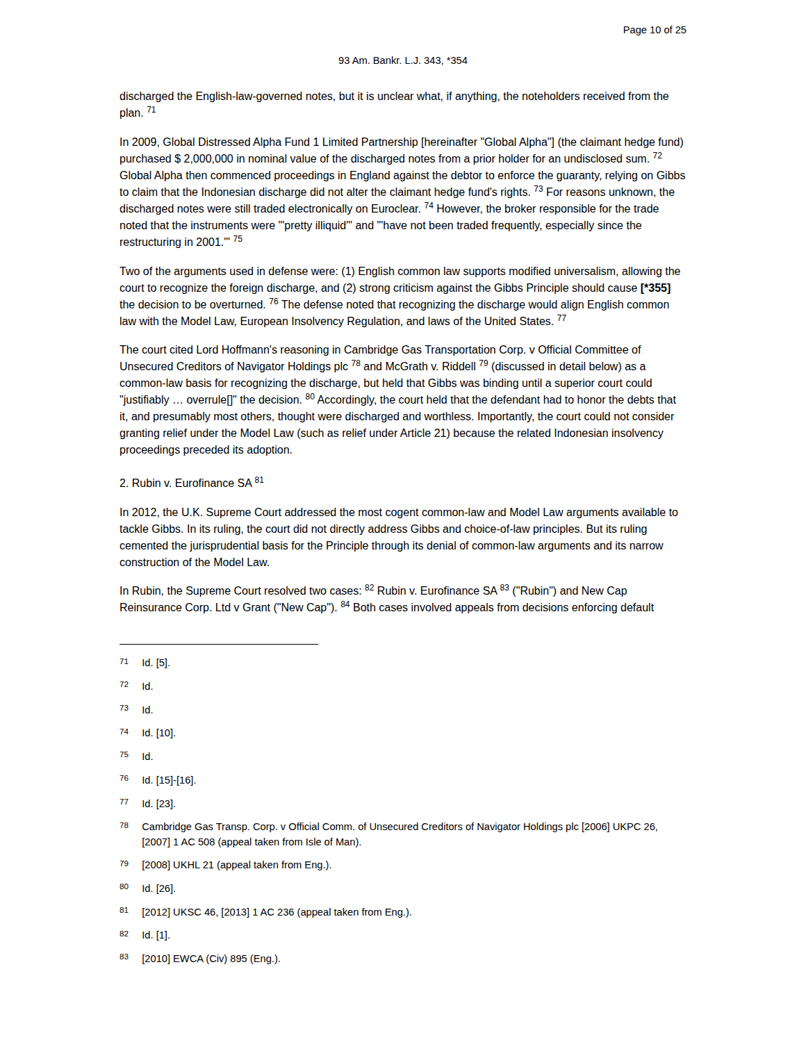Page 10 of 25
93 Am. Bankr. L.J. 343, *354
discharged the English-law-governed notes, but it is unclear what, if anything, the noteholders received from the plan. 71
In 2009, Global Distressed Alpha Fund 1 Limited Partnership [hereinafter "Global Alpha"] (the claimant hedge fund) purchased $ 2,000,000 in nominal value of the discharged notes from a prior holder for an undisclosed sum. 72 Global Alpha then commenced proceedings in England against the debtor to enforce the guaranty, relying on Gibbs to claim that the Indonesian discharge did not alter the claimant hedge fund's rights. 73 For reasons unknown, the discharged notes were still traded electronically on Euroclear. 74 However, the broker responsible for the trade noted that the instruments were "'pretty illiquid'" and "'have not been traded frequently, especially since the restructuring in 2001.'" 75
Two of the arguments used in defense were: (1) English common law supports modified universalism, allowing the court to recognize the foreign discharge, and (2) strong criticism against the Gibbs Principle should cause [*355] the decision to be overturned. 76 The defense noted that recognizing the discharge would align English common law with the Model Law, European Insolvency Regulation, and laws of the United States. 77
The court cited Lord Hoffmann's reasoning in Cambridge Gas Transportation Corp. v Official Committee of Unsecured Creditors of Navigator Holdings plc 78 and McGrath v. Riddell 79 (discussed in detail below) as a common-law basis for recognizing the discharge, but held that Gibbs was binding until a superior court could "justifiably … overrule[]" the decision. 80 Accordingly, the court held that the defendant had to honor the debts that it, and presumably most others, thought were discharged and worthless. Importantly, the court could not consider granting relief under the Model Law (such as relief under Article 21) because the related Indonesian insolvency proceedings preceded its adoption.
2. Rubin v. Eurofinance SA 81
In 2012, the U.K. Supreme Court addressed the most cogent common-law and Model Law arguments available to tackle Gibbs. In its ruling, the court did not directly address Gibbs and choice-of-law principles. But its ruling cemented the jurisprudential basis for the Principle through its denial of common-law arguments and its narrow construction of the Model Law.
In Rubin, the Supreme Court resolved two cases: 82 Rubin v. Eurofinance SA 83 ("Rubin") and New Cap Reinsurance Corp. Ltd v Grant ("New Cap"). 84 Both cases involved appeals from decisions enforcing default
71 Id. [5].
72 Id.
73 Id.
74 Id. [10].
75 Id.
76 Id. [15]-[16].
77 Id. [23].
78 Cambridge Gas Transp. Corp. v Official Comm. of Unsecured Creditors of Navigator Holdings plc [2006] UKPC 26, [2007] 1 AC 508 (appeal taken from Isle of Man).
79[2008] UKHL 21 (appeal taken from Eng.).
80 Id. [26].
81[2012] UKSC 46, [2013] 1 AC 236 (appeal taken from Eng.).
82 Id. [1].
83[2010] EWCA (Civ) 895 (Eng.).